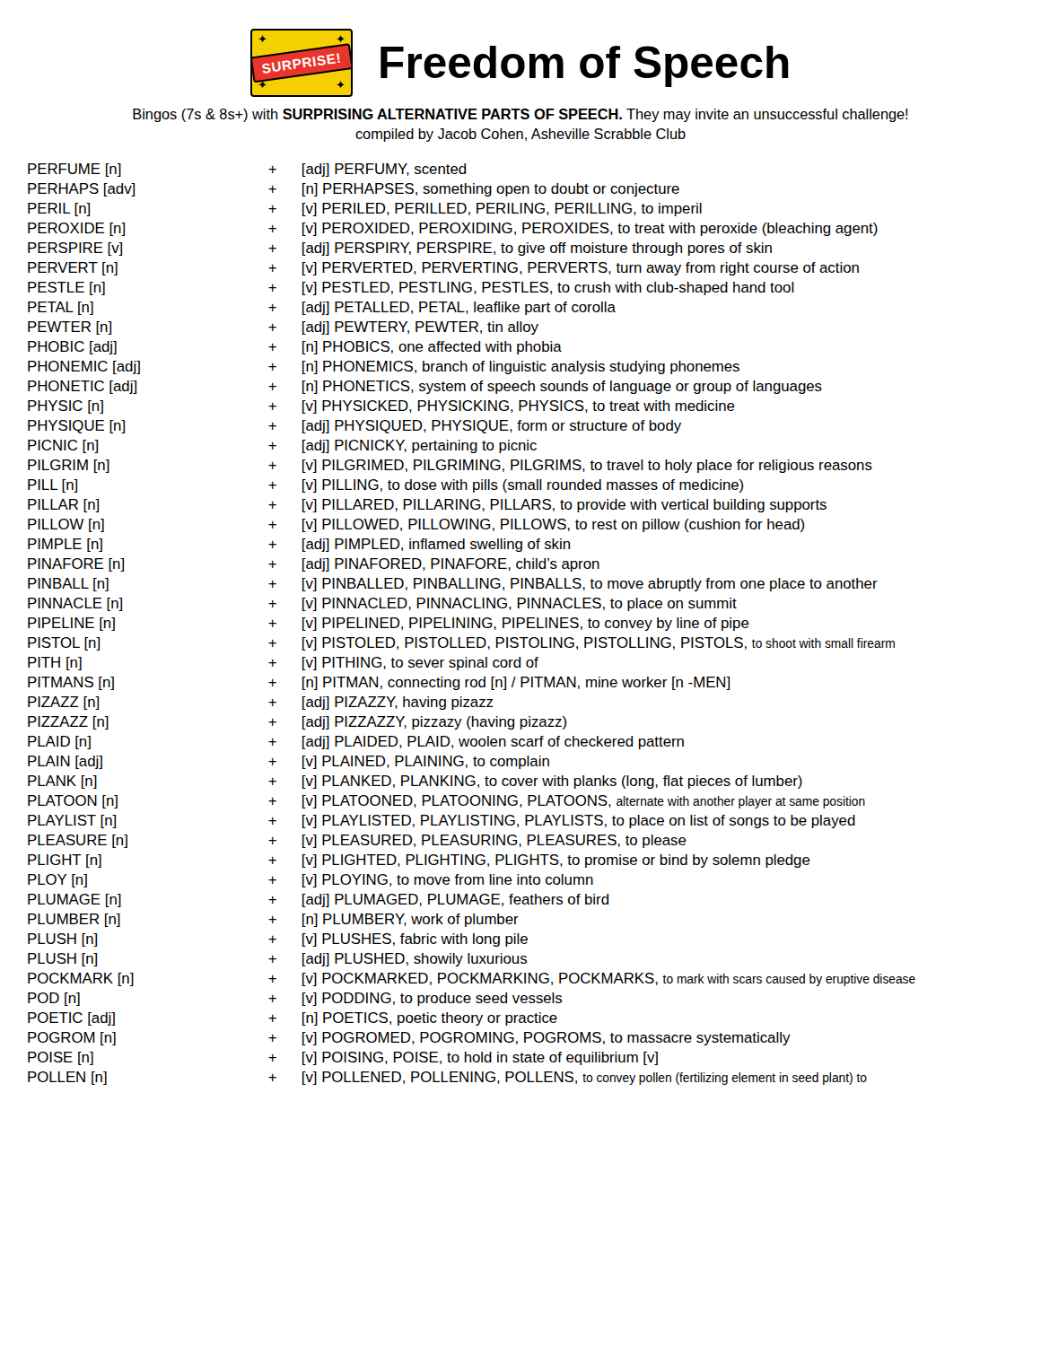✦ ✦ ✦ ✦ SURPRISE!
Freedom of Speech
Bingos (7s & 8s+) with SURPRISING ALTERNATIVE PARTS OF SPEECH. They may invite an unsuccessful challenge!
compiled by Jacob Cohen, Asheville Scrabble Club
| PERFUME [n] | + | [adj] PERFUMY, scented |
| PERHAPS [adv] | + | [n] PERHAPSES, something open to doubt or conjecture |
| PERIL [n] | + | [v] PERILED, PERILLED, PERILING, PERILLING, to imperil |
| PEROXIDE [n] | + | [v] PEROXIDED, PEROXIDING, PEROXIDES, to treat with peroxide (bleaching agent) |
| PERSPIRE [v] | + | [adj] PERSPIRY, PERSPIRE, to give off moisture through pores of skin |
| PERVERT [n] | + | [v] PERVERTED, PERVERTING, PERVERTS, turn away from right course of action |
| PESTLE [n] | + | [v] PESTLED, PESTLING, PESTLES, to crush with club-shaped hand tool |
| PETAL [n] | + | [adj] PETALLED, PETAL, leaflike part of corolla |
| PEWTER [n] | + | [adj] PEWTERY, PEWTER, tin alloy |
| PHOBIC [adj] | + | [n] PHOBICS, one affected with phobia |
| PHONEMIC [adj] | + | [n] PHONEMICS, branch of linguistic analysis studying phonemes |
| PHONETIC [adj] | + | [n] PHONETICS, system of speech sounds of language or group of languages |
| PHYSIC [n] | + | [v] PHYSICKED, PHYSICKING, PHYSICS, to treat with medicine |
| PHYSIQUE [n] | + | [adj] PHYSIQUED, PHYSIQUE, form or structure of body |
| PICNIC [n] | + | [adj] PICNICKY, pertaining to picnic |
| PILGRIM [n] | + | [v] PILGRIMED, PILGRIMING, PILGRIMS, to travel to holy place for religious reasons |
| PILL [n] | + | [v] PILLING, to dose with pills (small rounded masses of medicine) |
| PILLAR [n] | + | [v] PILLARED, PILLARING, PILLARS, to provide with vertical building supports |
| PILLOW [n] | + | [v] PILLOWED, PILLOWING, PILLOWS, to rest on pillow (cushion for head) |
| PIMPLE [n] | + | [adj] PIMPLED, inflamed swelling of skin |
| PINAFORE [n] | + | [adj] PINAFORED, PINAFORE, child’s apron |
| PINBALL [n] | + | [v] PINBALLED, PINBALLING, PINBALLS, to move abruptly from one place to another |
| PINNACLE [n] | + | [v] PINNACLED, PINNACLING, PINNACLES, to place on summit |
| PIPELINE [n] | + | [v] PIPELINED, PIPELINING, PIPELINES, to convey by line of pipe |
| PISTOL [n] | + | [v] PISTOLED, PISTOLLED, PISTOLING, PISTOLLING, PISTOLS, to shoot with small firearm |
| PITH [n] | + | [v] PITHING, to sever spinal cord of |
| PITMANS [n] | + | [n] PITMAN, connecting rod [n] / PITMAN, mine worker [n -MEN] |
| PIZAZZ [n] | + | [adj] PIZAZZY, having pizazz |
| PIZZAZZ [n] | + | [adj] PIZZAZZY, pizzazy (having pizazz) |
| PLAID [n] | + | [adj] PLAIDED, PLAID, woolen scarf of checkered pattern |
| PLAIN [adj] | + | [v] PLAINED, PLAINING, to complain |
| PLANK [n] | + | [v] PLANKED, PLANKING, to cover with planks (long, flat pieces of lumber) |
| PLATOON [n] | + | [v] PLATOONED, PLATOONING, PLATOONS, alternate with another player at same position |
| PLAYLIST [n] | + | [v] PLAYLISTED, PLAYLISTING, PLAYLISTS, to place on list of songs to be played |
| PLEASURE [n] | + | [v] PLEASURED, PLEASURING, PLEASURES, to please |
| PLIGHT [n] | + | [v] PLIGHTED, PLIGHTING, PLIGHTS, to promise or bind by solemn pledge |
| PLOY [n] | + | [v] PLOYING, to move from line into column |
| PLUMAGE [n] | + | [adj] PLUMAGED, PLUMAGE, feathers of bird |
| PLUMBER [n] | + | [n] PLUMBERY, work of plumber |
| PLUSH [n] | + | [v] PLUSHES, fabric with long pile |
| PLUSH [n] | + | [adj] PLUSHED, showily luxurious |
| POCKMARK [n] | + | [v] POCKMARKED, POCKMARKING, POCKMARKS, to mark with scars caused by eruptive disease |
| POD [n] | + | [v] PODDING, to produce seed vessels |
| POETIC [adj] | + | [n] POETICS, poetic theory or practice |
| POGROM [n] | + | [v] POGROMED, POGROMING, POGROMS, to massacre systematically |
| POISE [n] | + | [v] POISING, POISE, to hold in state of equilibrium [v] |
| POLLEN [n] | + | [v] POLLENED, POLLENING, POLLENS, to convey pollen (fertilizing element in seed plant) to |